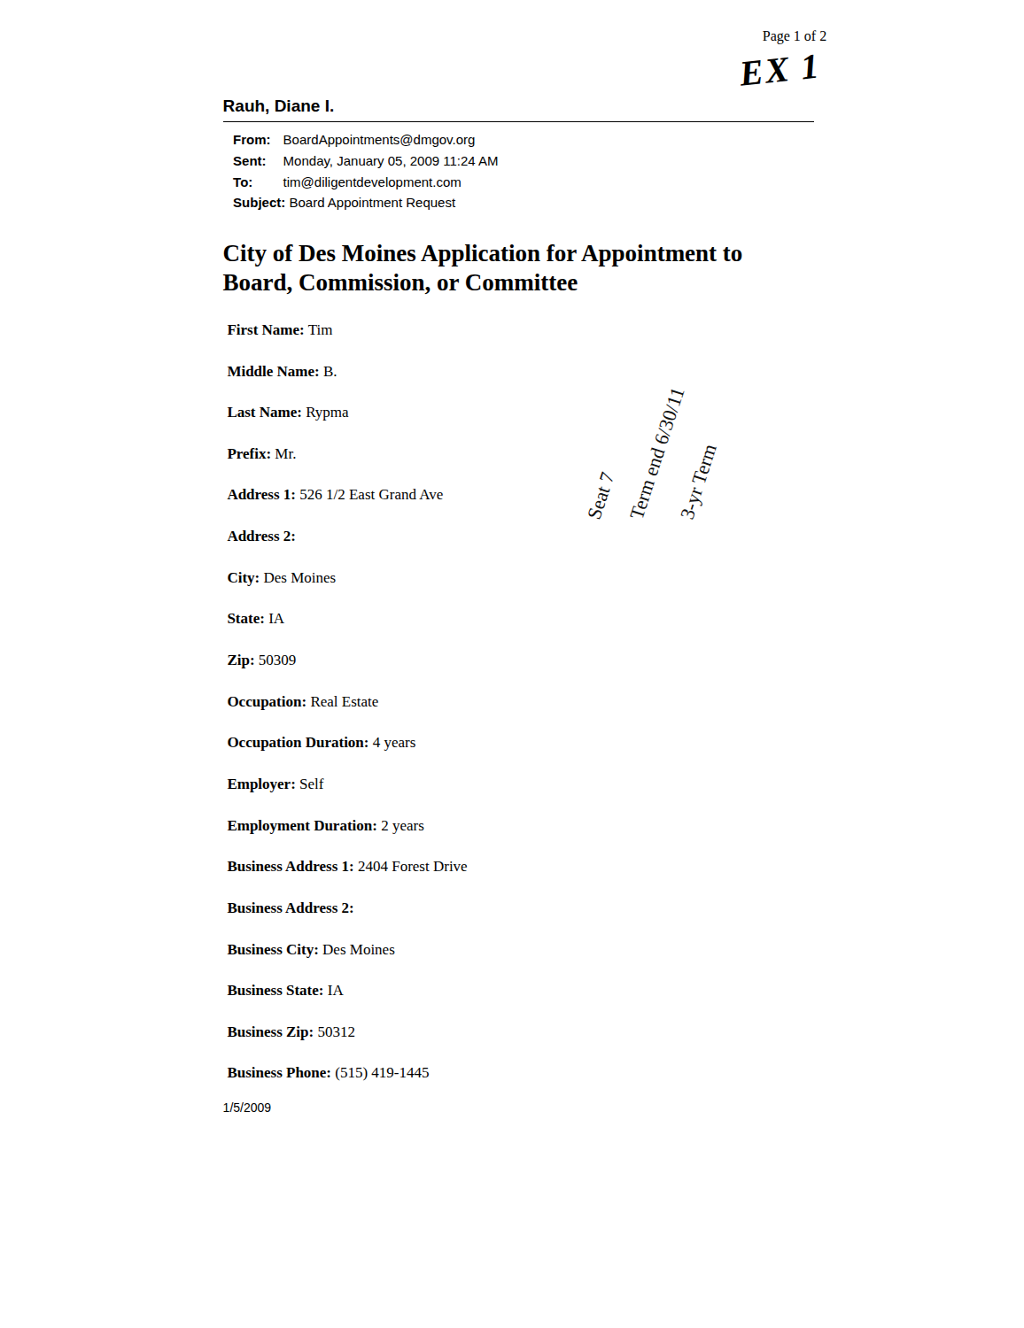Page 1 of 2
EX 1
Rauh, Diane I.
| From: | BoardAppointments@dmgov.org |
| Sent: | Monday, January 05, 2009 11:24 AM |
| To: | tim@diligentdevelopment.com |
Subject: Board Appointment Request
City of Des Moines Application for Appointment to Board, Commission, or Committee
First Name: Tim
Middle Name: B.
Last Name: Rypma
Prefix: Mr.
Address 1: 526 1/2 East Grand Ave
Address 2:
City: Des Moines
State: IA
Zip: 50309
Occupation: Real Estate
Occupation Duration: 4 years
Employer: Self
Employment Duration: 2 years
Business Address 1: 2404 Forest Drive
Business Address 2:
Business City: Des Moines
Business State: IA
Business Zip: 50312
Business Phone: (515) 419-1445
Seat 7
Term end 6/30/11
3-yr Term
1/5/2009